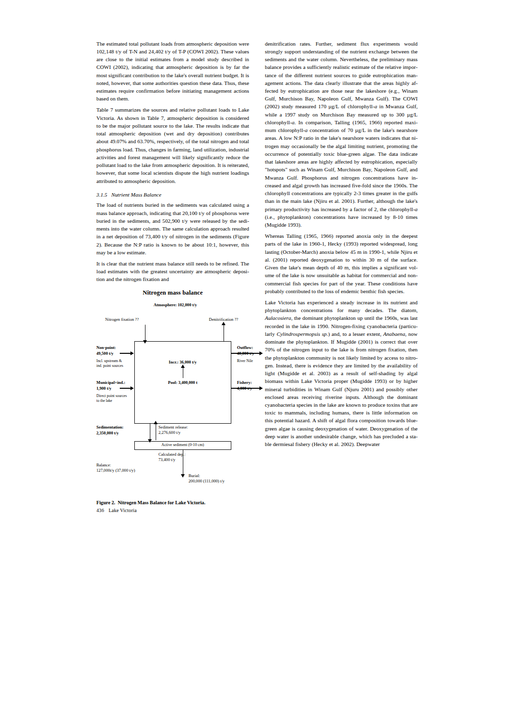The estimated total pollutant loads from atmospheric deposition were 102,148 t/y of T-N and 24,402 t/y of T-P (COWI 2002). These values are close to the initial estimates from a model study described in COWI (2002), indicating that atmospheric deposition is by far the most significant contribution to the lake's overall nutrient budget. It is noted, however, that some authorities question these data. Thus, these estimates require confirmation before initiating management actions based on them.
Table 7 summarizes the sources and relative pollutant loads to Lake Victoria. As shown in Table 7, atmospheric deposition is considered to be the major pollutant source to the lake. The results indicate that total atmospheric deposition (wet and dry deposition) contributes about 49.07% and 63.70%, respectively, of the total nitrogen and total phosphorus load. Thus, changes in farming, land utilization, industrial activities and forest management will likely significantly reduce the pollutant load to the lake from atmospheric deposition. It is reiterated, however, that some local scientists dispute the high nutrient loadings attributed to atmospheric deposition.
3.1.5 Nutrient Mass Balance
The load of nutrients buried in the sediments was calculated using a mass balance approach, indicating that 20,100 t/y of phosphorus were buried in the sediments, and 502,900 t/y were released by the sediments into the water column. The same calculation approach resulted in a net deposition of 73,400 t/y of nitrogen in the sediments (Figure 2). Because the N:P ratio is known to be about 10:1, however, this may be a low estimate.
It is clear that the nutrient mass balance still needs to be refined. The load estimates with the greatest uncertainty are atmospheric deposition and the nitrogen fixation and
Nitrogen mass balance
Atmosphere: 102,000 t/y
Nitrogen fixation ??
Denitrification ??
Incr.: 36,000 t/y
Pool: 3,400,000 t
Non-point:
49,500 t/y
Incl. upstream &
ind. point sources
Municipal+ind.:
1,900 t/y
Direct point sources
to the lake
Outflow:
40,000 t/y
River Nile
Fishery:
4,000 t/y
Sedimentation:
2,350,000 t/y
Sediment release:
2,276,600 t/y
Active sediment (0-10 cm)
Calculated dep.:
73,400 t/y
Balance:
127,000t/y (37,000 t/y)
Burial:
200,000 (111,000) t/y
Figure 2. Nitrogen Mass Balance for Lake Victoria.
denitrification rates. Further, sediment flux experiments would strongly support understanding of the nutrient exchange between the sediments and the water column. Nevertheless, the preliminary mass balance provides a sufficiently realistic estimate of the relative importance of the different nutrient sources to guide eutrophication management actions. The data clearly illustrate that the areas highly affected by eutrophication are those near the lakeshore (e.g., Winam Gulf, Murchison Bay, Napoleon Gulf, Mwanza Gulf). The COWI (2002) study measured 170 µg/L of chlorophyll-a in Mwanza Gulf, while a 1997 study on Murchison Bay measured up to 300 µg/L chlorophyll-a. In comparison, Talling (1965, 1966) reported maximum chlorophyll-a concentration of 70 µg/L in the lake's nearshore areas. A low N:P ratio in the lake's nearshore waters indicates that nitrogen may occasionally be the algal limiting nutrient, promoting the occurrence of potentially toxic blue-green algae. The data indicate that lakeshore areas are highly affected by eutrophication, especially "hotspots" such as Winam Gulf, Murchison Bay, Napoleon Gulf, and Mwanza Gulf. Phosphorus and nitrogen concentrations have increased and algal growth has increased five-fold since the 1960s. The chlorophyll concentrations are typically 2-3 times greater in the gulfs than in the main lake (Njiru et al. 2001). Further, although the lake's primary productivity has increased by a factor of 2, the chlorophyll-a (i.e., phytoplankton) concentrations have increased by 8-10 times (Mugidde 1993).
Whereas Talling (1965, 1966) reported anoxia only in the deepest parts of the lake in 1960-1, Hecky (1993) reported widespread, long lasting (October-March) anoxia below 45 m in 1990-1, while Njiru et al. (2001) reported deoxygenation to within 30 m of the surface. Given the lake's mean depth of 40 m, this implies a significant volume of the lake is now unsuitable as habitat for commercial and non-commercial fish species for part of the year. These conditions have probably contributed to the loss of endemic benthic fish species.
Lake Victoria has experienced a steady increase in its nutrient and phytoplankton concentrations for many decades. The diatom, Aulacosiera, the dominant phytoplankton up until the 1960s, was last recorded in the lake in 1990. Nitrogen-fixing cyanobacteria (particularly Cylindrospermopsis sp.) and, to a lesser extent, Anabaena, now dominate the phytoplankton. If Mugidde (2001) is correct that over 70% of the nitrogen input to the lake is from nitrogen fixation, then the phytoplankton community is not likely limited by access to nitrogen. Instead, there is evidence they are limited by the availability of light (Mugidde et al. 2003) as a result of self-shading by algal biomass within Lake Victoria proper (Mugidde 1993) or by higher mineral turbidities in Winam Gulf (Njuru 2001) and possibly other enclosed areas receiving riverine inputs. Although the dominant cyanobacteria species in the lake are known to produce toxins that are toxic to mammals, including humans, there is little information on this potential hazard. A shift of algal flora composition towards blue-green algae is causing deoxygenation of water. Deoxygenation of the deep water is another undesirable change, which has precluded a stable dermiesal fishery (Hecky et al. 2002). Deepwater
436 Lake Victoria